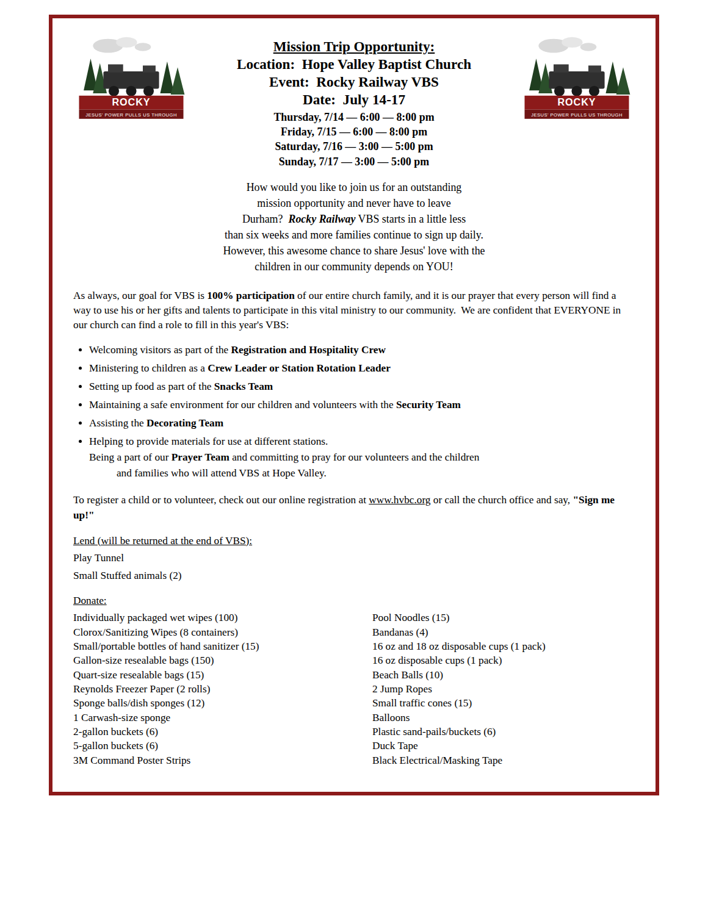ROCKY JESUS' POWER PULLS US THROUGH
Mission Trip Opportunity:
Location: Hope Valley Baptist Church
Event: Rocky Railway VBS
Date: July 14-17
Thursday, 7/14 — 6:00 — 8:00 pm
Friday, 7/15 — 6:00 — 8:00 pm
Saturday, 7/16 — 3:00 — 5:00 pm
Sunday, 7/17 — 3:00 — 5:00 pm
ROCKY JESUS' POWER PULLS US THROUGH
How would you like to join us for an outstanding
mission opportunity and never have to leave
Durham? Rocky Railway VBS starts in a little less
than six weeks and more families continue to sign up daily.
However, this awesome chance to share Jesus' love with the
children in our community depends on YOU!
As always, our goal for VBS is 100% participation of our entire church family, and it is our prayer that every person will find a way to use his or her gifts and talents to participate in this vital ministry to our community. We are confident that EVERYONE in our church can find a role to fill in this year's VBS:
Welcoming visitors as part of the Registration and Hospitality Crew
Ministering to children as a Crew Leader or Station Rotation Leader
Setting up food as part of the Snacks Team
Maintaining a safe environment for our children and volunteers with the Security Team
Assisting the Decorating Team
Helping to provide materials for use at different stations.
Being a part of our Prayer Team and committing to pray for our volunteers and the children and families who will attend VBS at Hope Valley.
To register a child or to volunteer, check out our online registration at www.hvbc.org or call the church office and say, "Sign me up!"
Lend (will be returned at the end of VBS):
Play Tunnel
Small Stuffed animals (2)
Donate:
Individually packaged wet wipes (100)
Clorox/Sanitizing Wipes (8 containers)
Small/portable bottles of hand sanitizer (15)
Gallon-size resealable bags (150)
Quart-size resealable bags (15)
Reynolds Freezer Paper (2 rolls)
Sponge balls/dish sponges (12)
1 Carwash-size sponge
2-gallon buckets (6)
5-gallon buckets (6)
3M Command Poster Strips
Pool Noodles (15)
Bandanas (4)
16 oz and 18 oz disposable cups (1 pack)
16 oz disposable cups (1 pack)
Beach Balls (10)
2 Jump Ropes
Small traffic cones (15)
Balloons
Plastic sand-pails/buckets (6)
Duck Tape
Black Electrical/Masking Tape